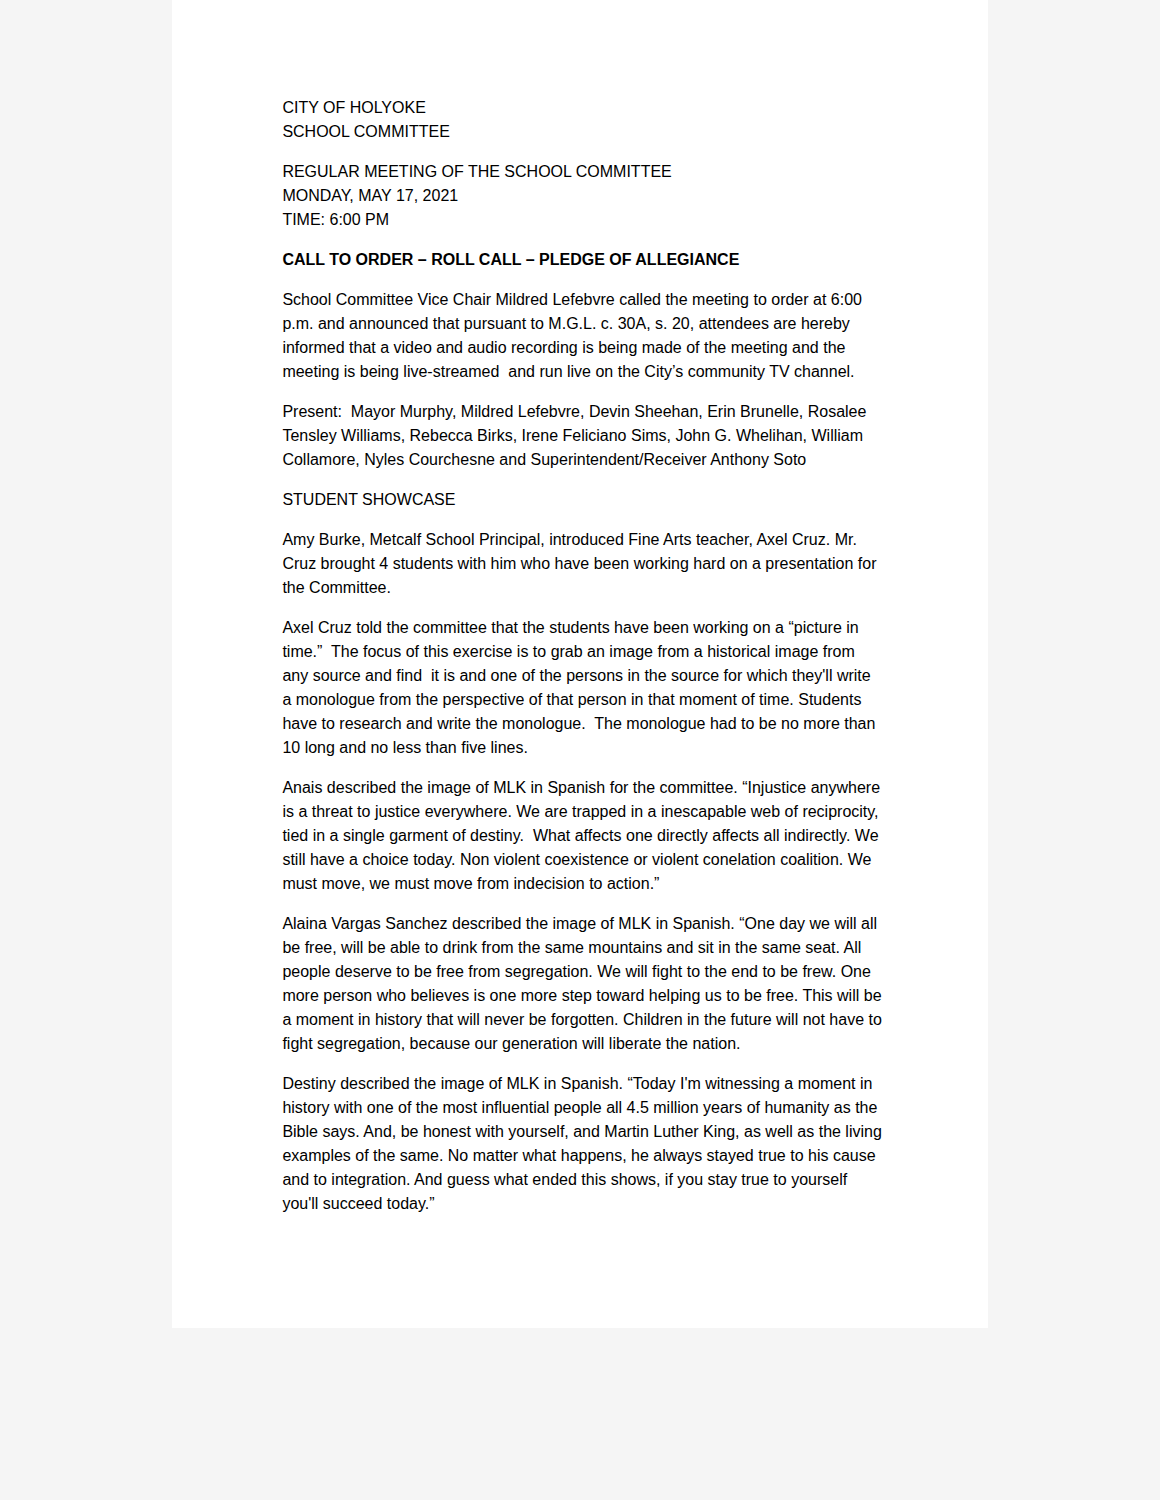CITY OF HOLYOKE
SCHOOL COMMITTEE
REGULAR MEETING OF THE SCHOOL COMMITTEE
MONDAY, MAY 17, 2021
TIME: 6:00 PM
CALL TO ORDER – ROLL CALL – PLEDGE OF ALLEGIANCE
School Committee Vice Chair Mildred Lefebvre called the meeting to order at 6:00 p.m. and announced that pursuant to M.G.L. c. 30A, s. 20, attendees are hereby informed that a video and audio recording is being made of the meeting and the meeting is being live-streamed and run live on the City’s community TV channel.
Present: Mayor Murphy, Mildred Lefebvre, Devin Sheehan, Erin Brunelle, Rosalee Tensley Williams, Rebecca Birks, Irene Feliciano Sims, John G. Whelihan, William Collamore, Nyles Courchesne and Superintendent/Receiver Anthony Soto
STUDENT SHOWCASE
Amy Burke, Metcalf School Principal, introduced Fine Arts teacher, Axel Cruz. Mr. Cruz brought 4 students with him who have been working hard on a presentation for the Committee.
Axel Cruz told the committee that the students have been working on a “picture in time.” The focus of this exercise is to grab an image from a historical image from any source and find it is and one of the persons in the source for which they'll write a monologue from the perspective of that person in that moment of time. Students have to research and write the monologue. The monologue had to be no more than 10 long and no less than five lines.
Anais described the image of MLK in Spanish for the committee. “Injustice anywhere is a threat to justice everywhere. We are trapped in a inescapable web of reciprocity, tied in a single garment of destiny. What affects one directly affects all indirectly. We still have a choice today. Non violent coexistence or violent conelation coalition. We must move, we must move from indecision to action.”
Alaina Vargas Sanchez described the image of MLK in Spanish. “One day we will all be free, will be able to drink from the same mountains and sit in the same seat. All people deserve to be free from segregation. We will fight to the end to be frew. One more person who believes is one more step toward helping us to be free. This will be a moment in history that will never be forgotten. Children in the future will not have to fight segregation, because our generation will liberate the nation.
Destiny described the image of MLK in Spanish. “Today I'm witnessing a moment in history with one of the most influential people all 4.5 million years of humanity as the Bible says. And, be honest with yourself, and Martin Luther King, as well as the living examples of the same. No matter what happens, he always stayed true to his cause and to integration. And guess what ended this shows, if you stay true to yourself you'll succeed today.”